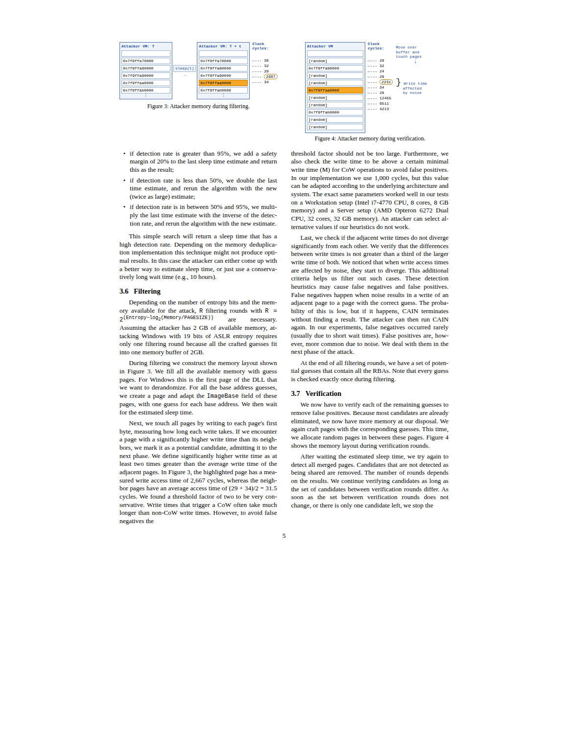Attacker VM: T
0x7f9ffa70000
0x7f9ffa80000
0x7f9ffa90000
0x7f9ffaa0000
0x7f9ffab0000
⋮
sleep(t)
→
Attacker VM: T + t
0x7f9ffa70000
0x7f9ffa80000
0x7f9ffa90000
0x7f9ffaa0000
0x7f9ffab0000
⋮
Clock
cycles:
←--- 36
←--- 32
←--- 29
←--- 2667
←--- 34
Figure 3: Attacker memory during filtering.
Attacker VM
[random]
0x7f9ffa90000
[random]
[random]
0x7f9ffaa0000
[random]
[random]
0x7f9ffab0000
[random]
[random]
Clock
cycles:
←--- 28
←--- 32
←--- 24
←--- 28
←--- 2231
←--- 34
←--- 28
←--- 12455
←--- 6511
←--- 4213
Move over
buffer and
touch pages
↓
} Write time
affected
by noise
Figure 4: Attacker memory during verification.
if detection rate is greater than 95%, we add a safety margin of 20% to the last sleep time estimate and return this as the result;
if detection rate is less than 50%, we double the last time estimate, and rerun the algorithm with the new (twice as large) estimate;
if detection rate is in between 50% and 95%, we multiply the last time estimate with the inverse of the detection rate, and rerun the algorithm with the new estimate.
This simple search will return a sleep time that has a high detection rate. Depending on the memory deduplication implementation this technique might not produce optimal results. In this case the attacker can either come up with a better way to estimate sleep time, or just use a conservatively long wait time (e.g., 10 hours).
3.6 Filtering
Depending on the number of entropy bits and the memory available for the attack, R filtering rounds with R = 2(Entropy−log2(Memory/PAGESIZE)) are necessary. Assuming the attacker has 2 GB of available memory, attacking Windows with 19 bits of ASLR entropy requires only one filtering round because all the crafted guesses fit into one memory buffer of 2GB.
During filtering we construct the memory layout shown in Figure 3. We fill all the available memory with guess pages. For Windows this is the first page of the DLL that we want to derandomize. For all the base address guesses, we create a page and adapt the ImageBase field of these pages, with one guess for each base address. We then wait for the estimated sleep time.
Next, we touch all pages by writing to each page's first byte, measuring how long each write takes. If we encounter a page with a significantly higher write time than its neighbors, we mark it as a potential candidate, admitting it to the next phase. We define significantly higher write time as at least two times greater than the average write time of the adjacent pages. In Figure 3, the highlighted page has a measured write access time of 2,667 cycles, whereas the neighbor pages have an average access time of (29 + 34)/2 = 31.5 cycles. We found a threshold factor of two to be very conservative. Write times that trigger a CoW often take much longer than non-CoW write times. However, to avoid false negatives the
threshold factor should not be too large. Furthermore, we also check the write time to be above a certain minimal write time (M) for CoW operations to avoid false positives. In our implementation we use 1,000 cycles, but this value can be adapted according to the underlying architecture and system. The exact same parameters worked well in our tests on a Workstation setup (Intel i7-4770 CPU, 8 cores, 8 GB memory) and a Server setup (AMD Opteron 6272 Dual CPU, 32 cores, 32 GB memory). An attacker can select alternative values if our heuristics do not work.
Last, we check if the adjacent write times do not diverge significantly from each other. We verify that the differences between write times is not greater than a third of the larger write time of both. We noticed that when write access times are affected by noise, they start to diverge. This additional criteria helps us filter out such cases. These detection heuristics may cause false negatives and false positives. False negatives happen when noise results in a write of an adjacent page to a page with the correct guess. The probability of this is low, but if it happens, CAIN terminates without finding a result. The attacker can then run CAIN again. In our experiments, false negatives occurred rarely (usually due to short wait times). False positives are, however, more common due to noise. We deal with them in the next phase of the attack.
At the end of all filtering rounds, we have a set of potential guesses that contain all the RBAs. Note that every guess is checked exactly once during filtering.
3.7 Verification
We now have to verify each of the remaining guesses to remove false positives. Because most candidates are already eliminated, we now have more memory at our disposal. We again craft pages with the corresponding guesses. This time, we allocate random pages in between these pages. Figure 4 shows the memory layout during verification rounds.
After waiting the estimated sleep time, we try again to detect all merged pages. Candidates that are not detected as being shared are removed. The number of rounds depends on the results. We continue verifying candidates as long as the set of candidates between verification rounds differ. As soon as the set between verification rounds does not change, or there is only one candidate left, we stop the
5